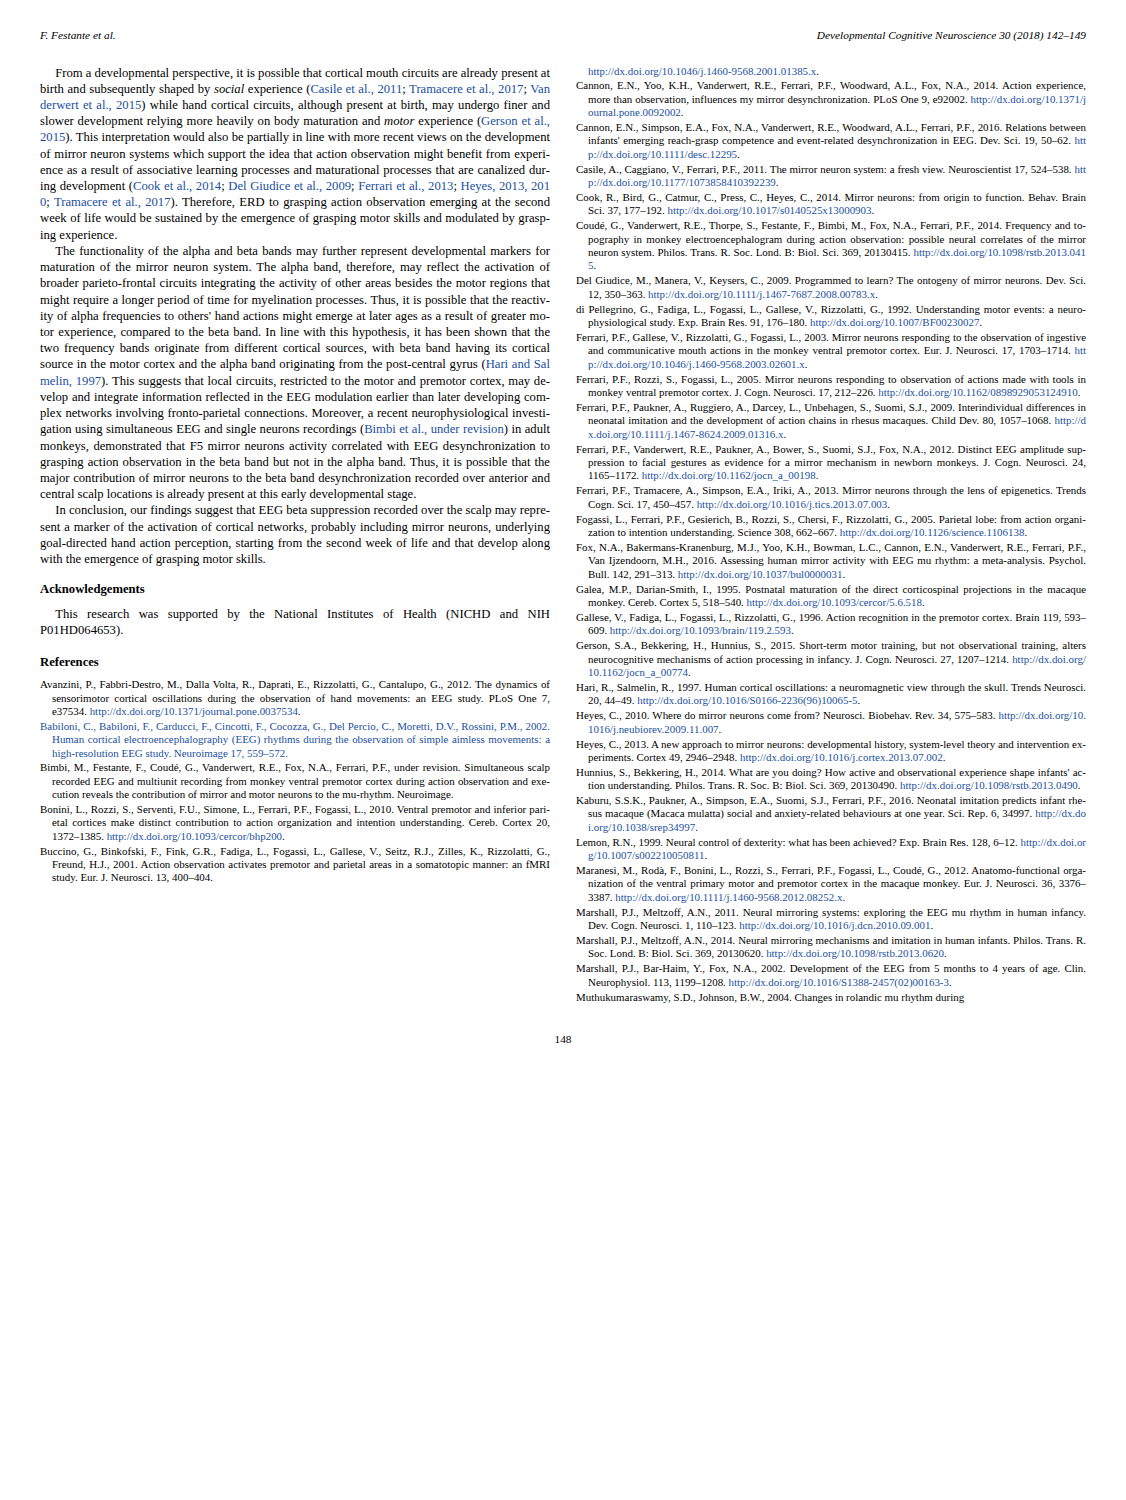F. Festante et al.
Developmental Cognitive Neuroscience 30 (2018) 142–149
From a developmental perspective, it is possible that cortical mouth circuits are already present at birth and subsequently shaped by social experience (Casile et al., 2011; Tramacere et al., 2017; Vanderwert et al., 2015) while hand cortical circuits, although present at birth, may undergo finer and slower development relying more heavily on body maturation and motor experience (Gerson et al., 2015). This interpretation would also be partially in line with more recent views on the development of mirror neuron systems which support the idea that action observation might benefit from experience as a result of associative learning processes and maturational processes that are canalized during development (Cook et al., 2014; Del Giudice et al., 2009; Ferrari et al., 2013; Heyes, 2013, 2010; Tramacere et al., 2017). Therefore, ERD to grasping action observation emerging at the second week of life would be sustained by the emergence of grasping motor skills and modulated by grasping experience.
The functionality of the alpha and beta bands may further represent developmental markers for maturation of the mirror neuron system. The alpha band, therefore, may reflect the activation of broader parieto-frontal circuits integrating the activity of other areas besides the motor regions that might require a longer period of time for myelination processes. Thus, it is possible that the reactivity of alpha frequencies to others' hand actions might emerge at later ages as a result of greater motor experience, compared to the beta band. In line with this hypothesis, it has been shown that the two frequency bands originate from different cortical sources, with beta band having its cortical source in the motor cortex and the alpha band originating from the post-central gyrus (Hari and Salmelin, 1997). This suggests that local circuits, restricted to the motor and premotor cortex, may develop and integrate information reflected in the EEG modulation earlier than later developing complex networks involving fronto-parietal connections. Moreover, a recent neurophysiological investigation using simultaneous EEG and single neurons recordings (Bimbi et al., under revision) in adult monkeys, demonstrated that F5 mirror neurons activity correlated with EEG desynchronization to grasping action observation in the beta band but not in the alpha band. Thus, it is possible that the major contribution of mirror neurons to the beta band desynchronization recorded over anterior and central scalp locations is already present at this early developmental stage.
In conclusion, our findings suggest that EEG beta suppression recorded over the scalp may represent a marker of the activation of cortical networks, probably including mirror neurons, underlying goal-directed hand action perception, starting from the second week of life and that develop along with the emergence of grasping motor skills.
Acknowledgements
This research was supported by the National Institutes of Health (NICHD and NIH P01HD064653).
References
Avanzini, P., Fabbri-Destro, M., Dalla Volta, R., Daprati, E., Rizzolatti, G., Cantalupo, G., 2012. The dynamics of sensorimotor cortical oscillations during the observation of hand movements: an EEG study. PLoS One 7, e37534. http://dx.doi.org/10.1371/journal.pone.0037534.
Babiloni, C., Babiloni, F., Carducci, F., Cincotti, F., Cocozza, G., Del Percio, C., Moretti, D.V., Rossini, P.M., 2002. Human cortical electroencephalography (EEG) rhythms during the observation of simple aimless movements: a high-resolution EEG study. Neuroimage 17, 559–572.
Bimbi, M., Festante, F., Coudé, G., Vanderwert, R.E., Fox, N.A., Ferrari, P.F., under revision. Simultaneous scalp recorded EEG and multiunit recording from monkey ventral premotor cortex during action observation and execution reveals the contribution of mirror and motor neurons to the mu-rhythm. Neuroimage.
Bonini, L., Rozzi, S., Serventi, F.U., Simone, L., Ferrari, P.F., Fogassi, L., 2010. Ventral premotor and inferior parietal cortices make distinct contribution to action organization and intention understanding. Cereb. Cortex 20, 1372–1385. http://dx.doi.org/10.1093/cercor/bhp200.
Buccino, G., Binkofski, F., Fink, G.R., Fadiga, L., Fogassi, L., Gallese, V., Seitz, R.J., Zilles, K., Rizzolatti, G., Freund, H.J., 2001. Action observation activates premotor and parietal areas in a somatotopic manner: an fMRI study. Eur. J. Neurosci. 13, 400–404.
http://dx.doi.org/10.1046/j.1460-9568.2001.01385.x.
Cannon, E.N., Yoo, K.H., Vanderwert, R.E., Ferrari, P.F., Woodward, A.L., Fox, N.A., 2014. Action experience, more than observation, influences my mirror desynchronization. PLoS One 9, e92002. http://dx.doi.org/10.1371/journal.pone.0092002.
Cannon, E.N., Simpson, E.A., Fox, N.A., Vanderwert, R.E., Woodward, A.L., Ferrari, P.F., 2016. Relations between infants' emerging reach-grasp competence and event-related desynchronization in EEG. Dev. Sci. 19, 50–62. http://dx.doi.org/10.1111/desc.12295.
Casile, A., Caggiano, V., Ferrari, P.F., 2011. The mirror neuron system: a fresh view. Neuroscientist 17, 524–538. http://dx.doi.org/10.1177/1073858410392239.
Cook, R., Bird, G., Catmur, C., Press, C., Heyes, C., 2014. Mirror neurons: from origin to function. Behav. Brain Sci. 37, 177–192. http://dx.doi.org/10.1017/s0140525x13000903.
Coudé, G., Vanderwert, R.E., Thorpe, S., Festante, F., Bimbi, M., Fox, N.A., Ferrari, P.F., 2014. Frequency and topography in monkey electroencephalogram during action observation: possible neural correlates of the mirror neuron system. Philos. Trans. R. Soc. Lond. B: Biol. Sci. 369, 20130415. http://dx.doi.org/10.1098/rstb.2013.0415.
Del Giudice, M., Manera, V., Keysers, C., 2009. Programmed to learn? The ontogeny of mirror neurons. Dev. Sci. 12, 350–363. http://dx.doi.org/10.1111/j.1467-7687.2008.00783.x.
di Pellegrino, G., Fadiga, L., Fogassi, L., Gallese, V., Rizzolatti, G., 1992. Understanding motor events: a neurophysiological study. Exp. Brain Res. 91, 176–180. http://dx.doi.org/10.1007/BF00230027.
Ferrari, P.F., Gallese, V., Rizzolatti, G., Fogassi, L., 2003. Mirror neurons responding to the observation of ingestive and communicative mouth actions in the monkey ventral premotor cortex. Eur. J. Neurosci. 17, 1703–1714. http://dx.doi.org/10.1046/j.1460-9568.2003.02601.x.
Ferrari, P.F., Rozzi, S., Fogassi, L., 2005. Mirror neurons responding to observation of actions made with tools in monkey ventral premotor cortex. J. Cogn. Neurosci. 17, 212–226. http://dx.doi.org/10.1162/0898929053124910.
Ferrari, P.F., Paukner, A., Ruggiero, A., Darcey, L., Unbehagen, S., Suomi, S.J., 2009. Interindividual differences in neonatal imitation and the development of action chains in rhesus macaques. Child Dev. 80, 1057–1068. http://dx.doi.org/10.1111/j.1467-8624.2009.01316.x.
Ferrari, P.F., Vanderwert, R.E., Paukner, A., Bower, S., Suomi, S.J., Fox, N.A., 2012. Distinct EEG amplitude suppression to facial gestures as evidence for a mirror mechanism in newborn monkeys. J. Cogn. Neurosci. 24, 1165–1172. http://dx.doi.org/10.1162/jocn_a_00198.
Ferrari, P.F., Tramacere, A., Simpson, E.A., Iriki, A., 2013. Mirror neurons through the lens of epigenetics. Trends Cogn. Sci. 17, 450–457. http://dx.doi.org/10.1016/j.tics.2013.07.003.
Fogassi, L., Ferrari, P.F., Gesierich, B., Rozzi, S., Chersi, F., Rizzolatti, G., 2005. Parietal lobe: from action organization to intention understanding. Science 308, 662–667. http://dx.doi.org/10.1126/science.1106138.
Fox, N.A., Bakermans-Kranenburg, M.J., Yoo, K.H., Bowman, L.C., Cannon, E.N., Vanderwert, R.E., Ferrari, P.F., Van Ijzendoorn, M.H., 2016. Assessing human mirror activity with EEG mu rhythm: a meta-analysis. Psychol. Bull. 142, 291–313. http://dx.doi.org/10.1037/bul0000031.
Galea, M.P., Darian-Smith, I., 1995. Postnatal maturation of the direct corticospinal projections in the macaque monkey. Cereb. Cortex 5, 518–540. http://dx.doi.org/10.1093/cercor/5.6.518.
Gallese, V., Fadiga, L., Fogassi, L., Rizzolatti, G., 1996. Action recognition in the premotor cortex. Brain 119, 593–609. http://dx.doi.org/10.1093/brain/119.2.593.
Gerson, S.A., Bekkering, H., Hunnius, S., 2015. Short-term motor training, but not observational training, alters neurocognitive mechanisms of action processing in infancy. J. Cogn. Neurosci. 27, 1207–1214. http://dx.doi.org/10.1162/jocn_a_00774.
Hari, R., Salmelin, R., 1997. Human cortical oscillations: a neuromagnetic view through the skull. Trends Neurosci. 20, 44–49. http://dx.doi.org/10.1016/S0166-2236(96)10065-5.
Heyes, C., 2010. Where do mirror neurons come from? Neurosci. Biobehav. Rev. 34, 575–583. http://dx.doi.org/10.1016/j.neubiorev.2009.11.007.
Heyes, C., 2013. A new approach to mirror neurons: developmental history, system-level theory and intervention experiments. Cortex 49, 2946–2948. http://dx.doi.org/10.1016/j.cortex.2013.07.002.
Hunnius, S., Bekkering, H., 2014. What are you doing? How active and observational experience shape infants' action understanding. Philos. Trans. R. Soc. B: Biol. Sci. 369, 20130490. http://dx.doi.org/10.1098/rstb.2013.0490.
Kaburu, S.S.K., Paukner, A., Simpson, E.A., Suomi, S.J., Ferrari, P.F., 2016. Neonatal imitation predicts infant rhesus macaque (Macaca mulatta) social and anxiety-related behaviours at one year. Sci. Rep. 6, 34997. http://dx.doi.org/10.1038/srep34997.
Lemon, R.N., 1999. Neural control of dexterity: what has been achieved? Exp. Brain Res. 128, 6–12. http://dx.doi.org/10.1007/s002210050811.
Maranesi, M., Rodà, F., Bonini, L., Rozzi, S., Ferrari, P.F., Fogassi, L., Coudé, G., 2012. Anatomo-functional organization of the ventral primary motor and premotor cortex in the macaque monkey. Eur. J. Neurosci. 36, 3376–3387. http://dx.doi.org/10.1111/j.1460-9568.2012.08252.x.
Marshall, P.J., Meltzoff, A.N., 2011. Neural mirroring systems: exploring the EEG mu rhythm in human infancy. Dev. Cogn. Neurosci. 1, 110–123. http://dx.doi.org/10.1016/j.dcn.2010.09.001.
Marshall, P.J., Meltzoff, A.N., 2014. Neural mirroring mechanisms and imitation in human infants. Philos. Trans. R. Soc. Lond. B: Biol. Sci. 369, 20130620. http://dx.doi.org/10.1098/rstb.2013.0620.
Marshall, P.J., Bar-Haim, Y., Fox, N.A., 2002. Development of the EEG from 5 months to 4 years of age. Clin. Neurophysiol. 113, 1199–1208. http://dx.doi.org/10.1016/S1388-2457(02)00163-3.
Muthukumaraswamy, S.D., Johnson, B.W., 2004. Changes in rolandic mu rhythm during
148